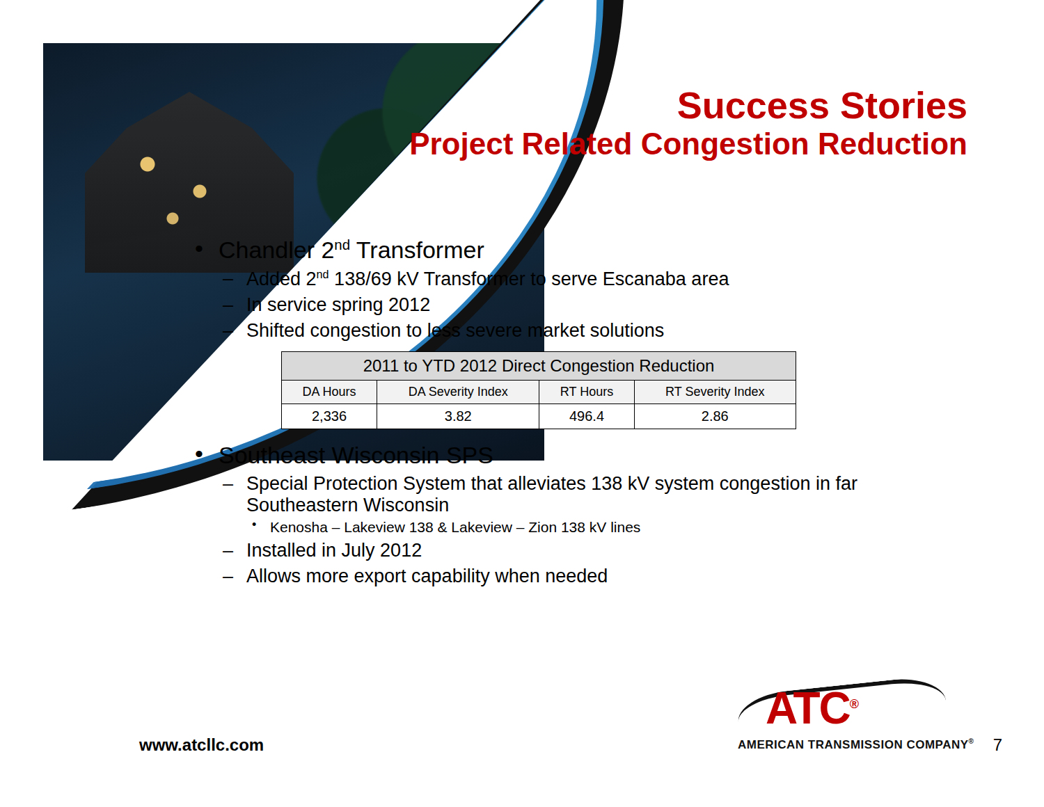Success Stories
Project Related Congestion Reduction
Chandler 2nd Transformer
Added 2nd 138/69 kV Transformer to serve Escanaba area
In service spring 2012
Shifted congestion to less severe market solutions
| 2011 to YTD 2012 Direct Congestion Reduction |
| --- |
| DA Hours | DA Severity Index | RT Hours | RT Severity Index |
| 2,336 | 3.82 | 496.4 | 2.86 |
Southeast Wisconsin SPS
Special Protection System that alleviates 138 kV system congestion in far Southeastern Wisconsin
Kenosha – Lakeview 138 & Lakeview – Zion 138 kV lines
Installed in July 2012
Allows more export capability when needed
www.atcllc.com
ATC®
AMERICAN TRANSMISSION COMPANY®
7